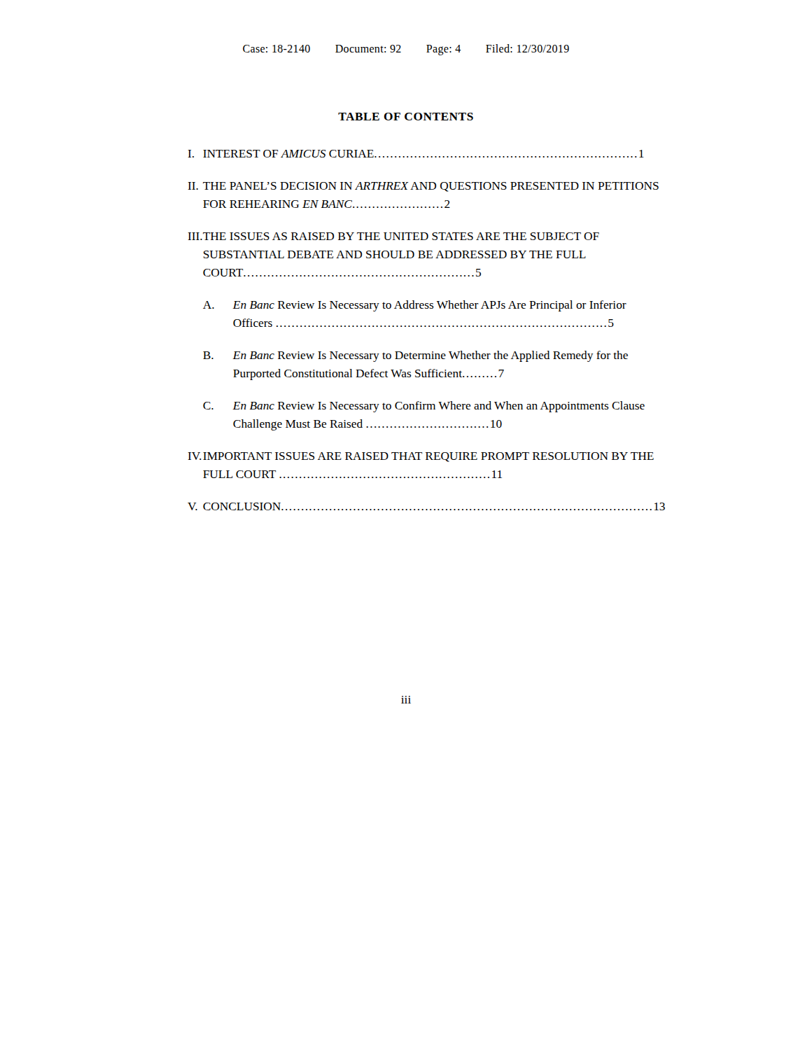Case: 18-2140 Document: 92 Page: 4 Filed: 12/30/2019
TABLE OF CONTENTS
| I. | INTEREST OF AMICUS CURIAE .................................................................. 1 |
| II. | THE PANEL’S DECISION IN ARTHREX AND QUESTIONS PRESENTED IN PETITIONS FOR REHEARING EN BANC ....................... 2 |
| III. | THE ISSUES AS RAISED BY THE UNITED STATES ARE THE SUBJECT OF SUBSTANTIAL DEBATE AND SHOULD BE ADDRESSED BY THE FULL COURT .......................................................... 5 |
| | A. | En Banc Review Is Necessary to Address Whether APJs Are Principal or Inferior Officers ................................................................................... 5 |
| | B. | En Banc Review Is Necessary to Determine Whether the Applied Remedy for the Purported Constitutional Defect Was Sufficient ......... 7 |
| | C. | En Banc Review Is Necessary to Confirm Where and When an Appointments Clause Challenge Must Be Raised ............................... 10 |
| IV. | IMPORTANT ISSUES ARE RAISED THAT REQUIRE PROMPT RESOLUTION BY THE FULL COURT ..................................................... 11 |
| V. | CONCLUSION ............................................................................................. 13 |
iii